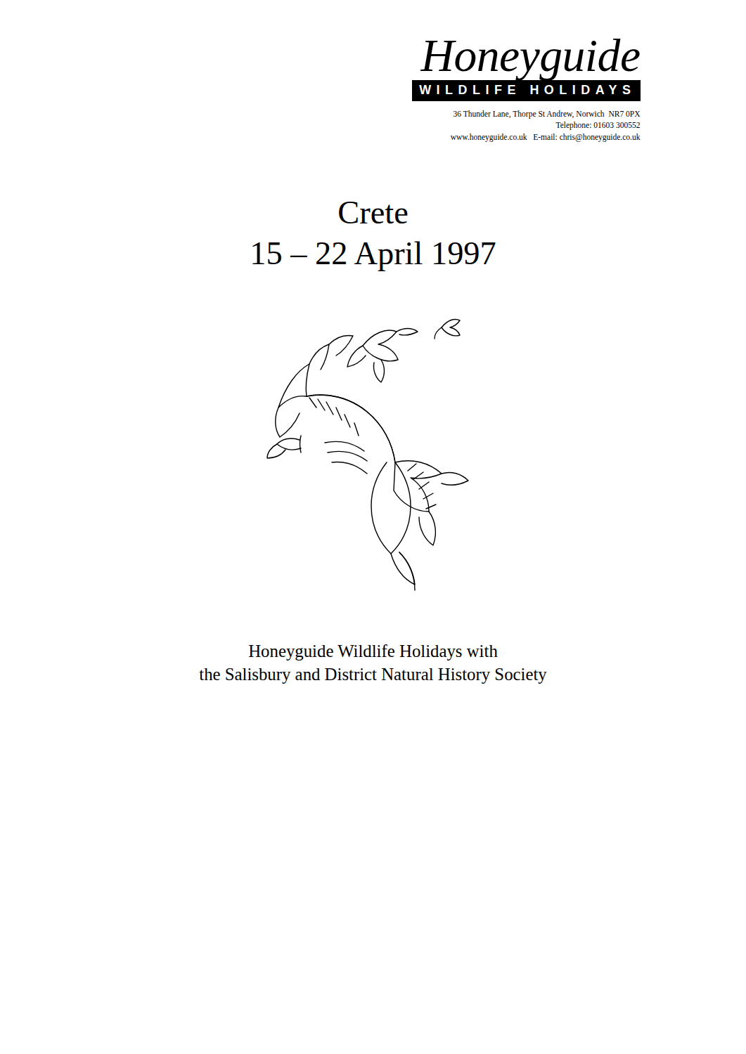Honeyguide
WILDLIFE HOLIDAYS
36 Thunder Lane, Thorpe St Andrew, Norwich NR7 0PX
Telephone: 01603 300552
www.honeyguide.co.uk E-mail: chris@honeyguide.co.uk
Crete
15 – 22 April 1997
Pen-and-ink drawing of soaring birds of prey A large raptor soaring with outstretched wings in the foreground, with two smaller birds of prey gliding above and behind it.
Honeyguide Wildlife Holidays with
the Salisbury and District Natural History Society